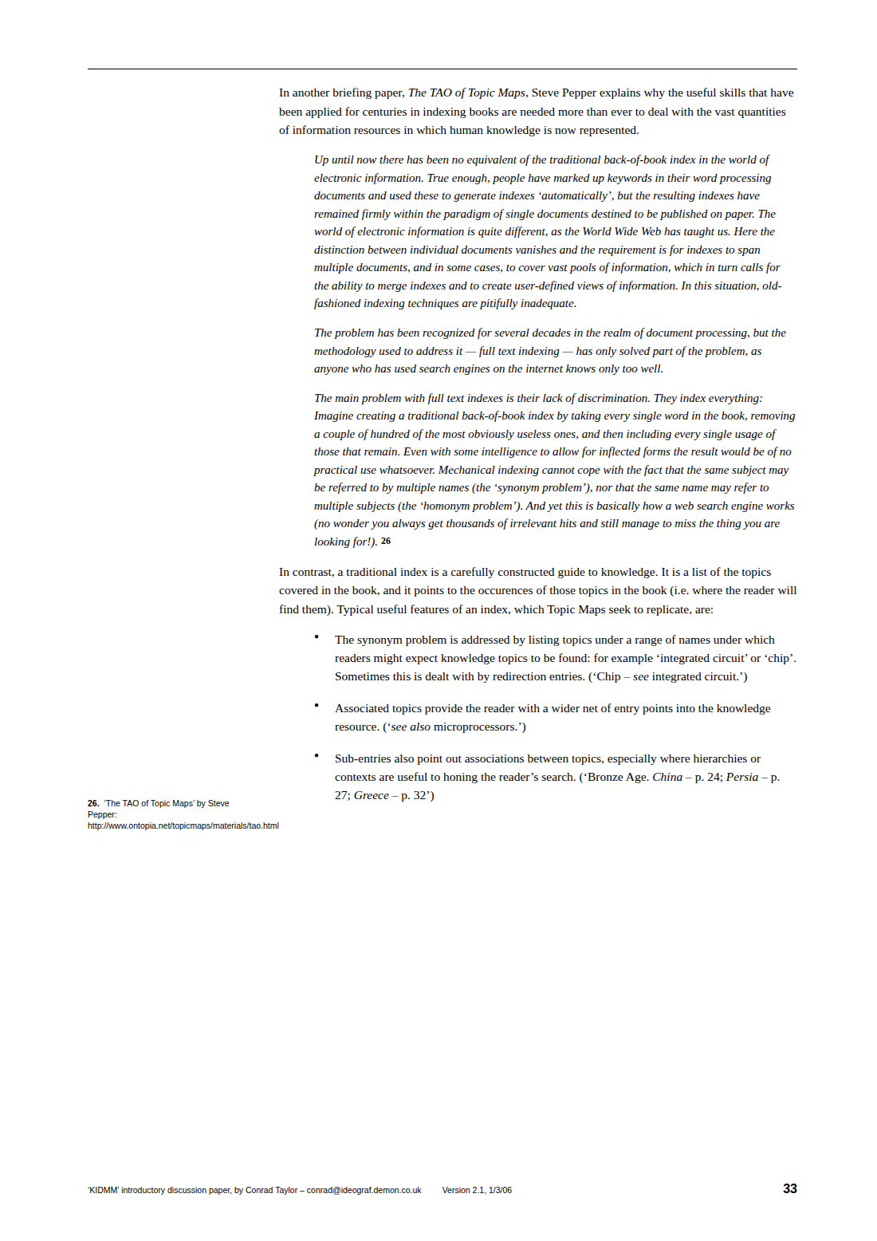In another briefing paper, The TAO of Topic Maps, Steve Pepper explains why the useful skills that have been applied for centuries in indexing books are needed more than ever to deal with the vast quantities of information resources in which human knowledge is now represented.
Up until now there has been no equivalent of the traditional back-of-book index in the world of electronic information. True enough, people have marked up keywords in their word processing documents and used these to generate indexes ‘automatically’, but the resulting indexes have remained firmly within the paradigm of single documents destined to be published on paper. The world of electronic information is quite different, as the World Wide Web has taught us. Here the distinction between individual documents vanishes and the requirement is for indexes to span multiple documents, and in some cases, to cover vast pools of information, which in turn calls for the ability to merge indexes and to create user-defined views of information. In this situation, old-fashioned indexing techniques are pitifully inadequate.
The problem has been recognized for several decades in the realm of document processing, but the methodology used to address it — full text indexing — has only solved part of the problem, as anyone who has used search engines on the internet knows only too well.
The main problem with full text indexes is their lack of discrimination. They index everything: Imagine creating a traditional back-of-book index by taking every single word in the book, removing a couple of hundred of the most obviously useless ones, and then including every single usage of those that remain. Even with some intelligence to allow for inflected forms the result would be of no practical use whatsoever. Mechanical indexing cannot cope with the fact that the same subject may be referred to by multiple names (the ‘synonym problem’), nor that the same name may refer to multiple subjects (the ‘homonym problem’). And yet this is basically how a web search engine works (no wonder you always get thousands of irrelevant hits and still manage to miss the thing you are looking for!).26
In contrast, a traditional index is a carefully constructed guide to knowledge. It is a list of the topics covered in the book, and it points to the occurences of those topics in the book (i.e. where the reader will find them). Typical useful features of an index, which Topic Maps seek to replicate, are:
The synonym problem is addressed by listing topics under a range of names under which readers might expect knowledge topics to be found: for example ‘integrated circuit’ or ‘chip’. Sometimes this is dealt with by redirection entries. (‘Chip – see integrated circuit.’)
Associated topics provide the reader with a wider net of entry points into the knowledge resource. (‘see also microprocessors.’)
Sub-entries also point out associations between topics, especially where hierarchies or contexts are useful to honing the reader’s search. (‘Bronze Age. China – p. 24; Persia – p. 27; Greece – p. 32’)
26. ‘The TAO of Topic Maps’ by Steve Pepper: http://www.ontopia.net/topicmaps/materials/tao.html
‘KIDMM’ introductory discussion paper, by Conrad Taylor – conrad@ideograf.demon.co.uk Version 2.1, 1/3/06 33